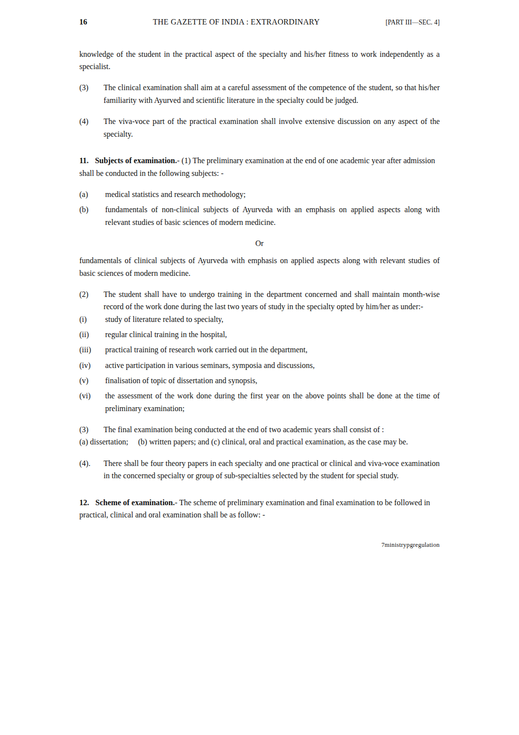16 THE GAZETTE OF INDIA : EXTRAORDINARY [PART III—SEC. 4]
knowledge of the student in the practical aspect of the specialty and his/her fitness to work independently as a specialist.
(3) The clinical examination shall aim at a careful assessment of the competence of the student, so that his/her familiarity with Ayurved and scientific literature in the specialty could be judged.
(4) The viva-voce part of the practical examination shall involve extensive discussion on any aspect of the specialty.
11. Subjects of examination.- (1) The preliminary examination at the end of one academic year after admission shall be conducted in the following subjects: -
(a) medical statistics and research methodology;
(b) fundamentals of non-clinical subjects of Ayurveda with an emphasis on applied aspects along with relevant studies of basic sciences of modern medicine.
Or
fundamentals of clinical subjects of Ayurveda with emphasis on applied aspects along with relevant studies of basic sciences of modern medicine.
(2) The student shall have to undergo training in the department concerned and shall maintain month-wise record of the work done during the last two years of study in the specialty opted by him/her as under:-
(i) study of literature related to specialty,
(ii) regular clinical training in the hospital,
(iii) practical training of research work carried out in the department,
(iv) active participation in various seminars, symposia and discussions,
(v) finalisation of topic of dissertation and synopsis,
(vi) the assessment of the work done during the first year on the above points shall be done at the time of preliminary examination;
(3) The final examination being conducted at the end of two academic years shall consist of :
(a) dissertation; (b) written papers; and (c) clinical, oral and practical examination, as the case may be.
(4). There shall be four theory papers in each specialty and one practical or clinical and viva-voce examination in the concerned specialty or group of sub-specialties selected by the student for special study.
12. Scheme of examination.- The scheme of preliminary examination and final examination to be followed in practical, clinical and oral examination shall be as follow: -
7ministrypgregulation